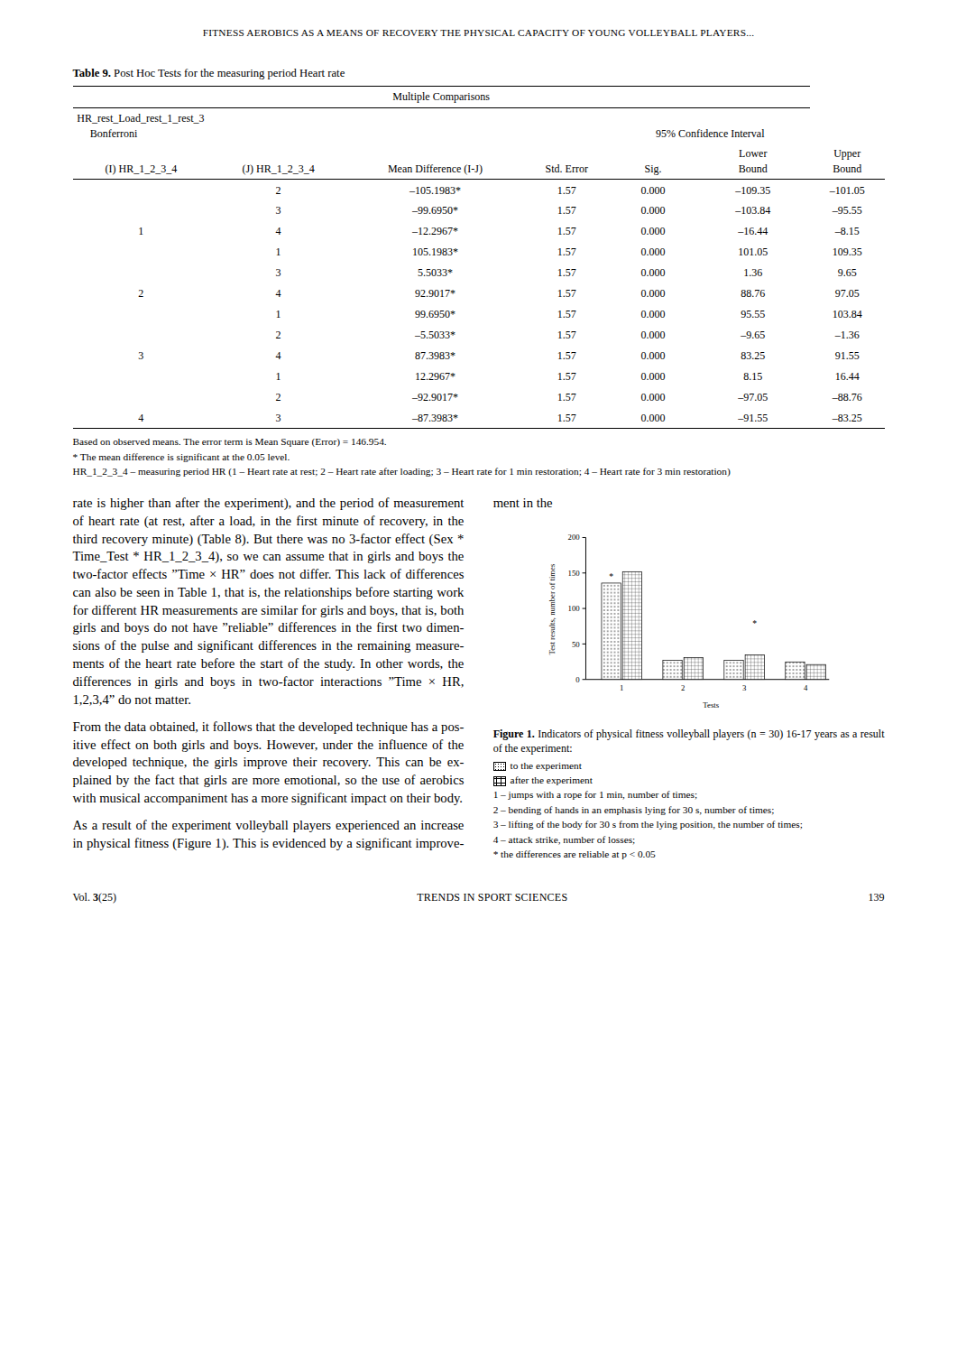Fitness aerobics as a means of recovery the physical capacity of young volleyball players...
Table 9. Post Hoc Tests for the measuring period Heart rate
| Multiple Comparisons |
| --- |
| HR_rest_Load_rest_1_rest_3 Bonferroni | 95% Confidence Interval |
| (I) HR_1_2_3_4 | (J) HR_1_2_3_4 | Mean Difference (I-J) | Std. Error | Sig. | Lower Bound | Upper Bound |
| 1 | 2 | –105.1983* | 1.57 | 0.000 | –109.35 | –101.05 |
| 3 | –99.6950* | 1.57 | 0.000 | –103.84 | –95.55 |
| 4 | –12.2967* | 1.57 | 0.000 | –16.44 | –8.15 |
| 2 | 1 | 105.1983* | 1.57 | 0.000 | 101.05 | 109.35 |
| 3 | 5.5033* | 1.57 | 0.000 | 1.36 | 9.65 |
| 4 | 92.9017* | 1.57 | 0.000 | 88.76 | 97.05 |
| 3 | 1 | 99.6950* | 1.57 | 0.000 | 95.55 | 103.84 |
| 2 | –5.5033* | 1.57 | 0.000 | –9.65 | –1.36 |
| 4 | 87.3983* | 1.57 | 0.000 | 83.25 | 91.55 |
| 4 | 1 | 12.2967* | 1.57 | 0.000 | 8.15 | 16.44 |
| 2 | –92.9017* | 1.57 | 0.000 | –97.05 | –88.76 |
| 3 | –87.3983* | 1.57 | 0.000 | –91.55 | –83.25 |
Based on observed means. The error term is Mean Square (Error) = 146.954.
* The mean difference is significant at the 0.05 level.
HR_1_2_3_4 – measuring period HR (1 – Heart rate at rest; 2 – Heart rate after loading; 3 – Heart rate for 1 min restoration; 4 – Heart rate for 3 min restoration)
rate is higher than after the experiment), and the period of measurement of heart rate (at rest, after a load, in the first minute of recovery, in the third recovery minute) (Table 8). But there was no 3-factor effect (Sex * Time_Test * HR_1_2_3_4), so we can assume that in girls and boys the two-factor effects ”Time × HR” does not differ. This lack of differences can also be seen in Table 1, that is, the relationships before starting work for different HR measurements are similar for girls and boys, that is, both girls and boys do not have ”reliable” differences in the first two dimensions of the pulse and significant differences in the remaining measurements of the heart rate before the start of the study. In other words, the differences in girls and boys in two-factor interactions ”Time × HR, 1,2,3,4” do not matter.
From the data obtained, it follows that the developed technique has a positive effect on both girls and boys. However, under the influence of the developed technique, the girls improve their recovery. This can be explained by the fact that girls are more emotional, so the use of aerobics with musical accompaniment has a more significant impact on their body.
As a result of the experiment volleyball players experienced an increase in physical fitness (Figure 1). This is evidenced by a significant improvement in the
0 50 100 150 200 Test results, number of times * * 1 2 3 4 Tests
Figure 1. Indicators of physical fitness volleyball players (n = 30) 16-17 years as a result of the experiment:
to the experiment
after the experiment
1 – jumps with a rope for 1 min, number of times;
2 – bending of hands in an emphasis lying for 30 s, number of times;
3 – lifting of the body for 30 s from the lying position, the number of times;
4 – attack strike, number of losses;
* the differences are reliable at p < 0.05
Vol. 3(25)
Trends in Sport Sciences
139